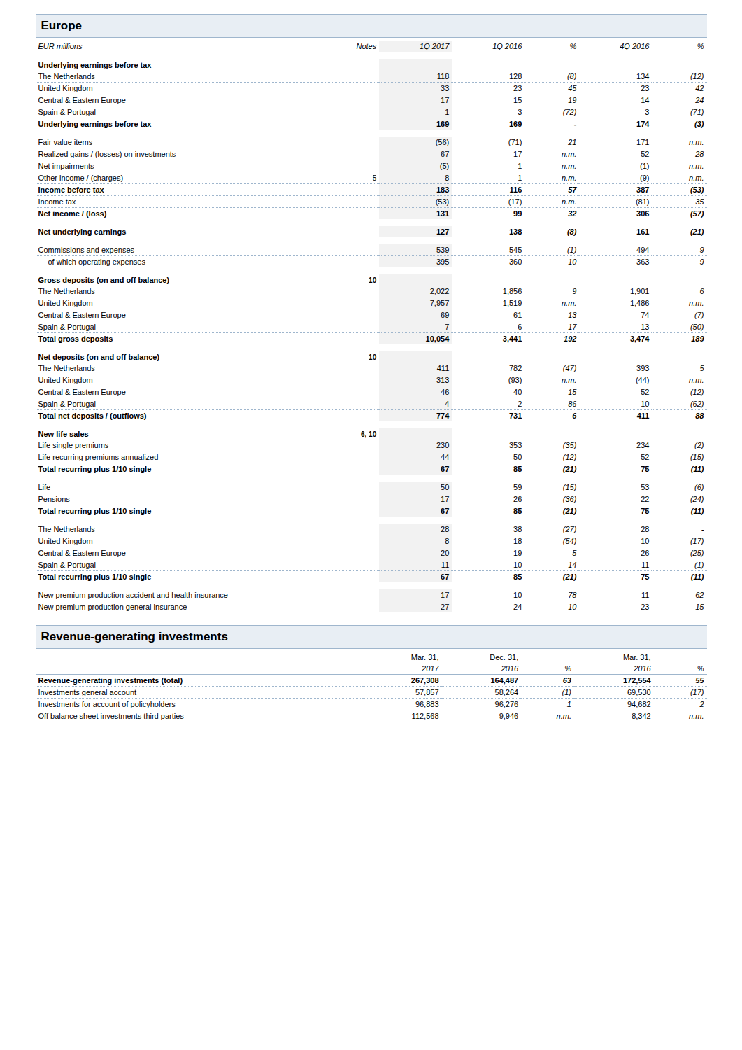Europe
| EUR millions | Notes | 1Q 2017 | 1Q 2016 | % | 4Q 2016 | % |
| --- | --- | --- | --- | --- | --- | --- |
| Underlying earnings before tax | | | | | | |
| The Netherlands | | 118 | 128 | (8) | 134 | (12) |
| United Kingdom | | 33 | 23 | 45 | 23 | 42 |
| Central & Eastern Europe | | 17 | 15 | 19 | 14 | 24 |
| Spain & Portugal | | 1 | 3 | (72) | 3 | (71) |
| Underlying earnings before tax | | 169 | 169 | - | 174 | (3) |
| Fair value items | | (56) | (71) | 21 | 171 | n.m. |
| Realized gains / (losses) on investments | | 67 | 17 | n.m. | 52 | 28 |
| Net impairments | | (5) | 1 | n.m. | (1) | n.m. |
| Other income / (charges) | 5 | 8 | 1 | n.m. | (9) | n.m. |
| Income before tax | | 183 | 116 | 57 | 387 | (53) |
| Income tax | | (53) | (17) | n.m. | (81) | 35 |
| Net income / (loss) | | 131 | 99 | 32 | 306 | (57) |
| Net underlying earnings | | 127 | 138 | (8) | 161 | (21) |
| Commissions and expenses | | 539 | 545 | (1) | 494 | 9 |
| of which operating expenses | | 395 | 360 | 10 | 363 | 9 |
| Gross deposits (on and off balance) | 10 | | | | | |
| The Netherlands | | 2,022 | 1,856 | 9 | 1,901 | 6 |
| United Kingdom | | 7,957 | 1,519 | n.m. | 1,486 | n.m. |
| Central & Eastern Europe | | 69 | 61 | 13 | 74 | (7) |
| Spain & Portugal | | 7 | 6 | 17 | 13 | (50) |
| Total gross deposits | | 10,054 | 3,441 | 192 | 3,474 | 189 |
| Net deposits (on and off balance) | 10 | | | | | |
| The Netherlands | | 411 | 782 | (47) | 393 | 5 |
| United Kingdom | | 313 | (93) | n.m. | (44) | n.m. |
| Central & Eastern Europe | | 46 | 40 | 15 | 52 | (12) |
| Spain & Portugal | | 4 | 2 | 86 | 10 | (62) |
| Total net deposits / (outflows) | | 774 | 731 | 6 | 411 | 88 |
| New life sales | 6, 10 | | | | | |
| Life single premiums | | 230 | 353 | (35) | 234 | (2) |
| Life recurring premiums annualized | | 44 | 50 | (12) | 52 | (15) |
| Total recurring plus 1/10 single | | 67 | 85 | (21) | 75 | (11) |
| Life | | 50 | 59 | (15) | 53 | (6) |
| Pensions | | 17 | 26 | (36) | 22 | (24) |
| Total recurring plus 1/10 single | | 67 | 85 | (21) | 75 | (11) |
| The Netherlands | | 28 | 38 | (27) | 28 | - |
| United Kingdom | | 8 | 18 | (54) | 10 | (17) |
| Central & Eastern Europe | | 20 | 19 | 5 | 26 | (25) |
| Spain & Portugal | | 11 | 10 | 14 | 11 | (1) |
| Total recurring plus 1/10 single | | 67 | 85 | (21) | 75 | (11) |
| New premium production accident and health insurance | | 17 | 10 | 78 | 11 | 62 |
| New premium production general insurance | | 27 | 24 | 10 | 23 | 15 |
Revenue-generating investments
| | Mar. 31, | Dec. 31, | | Mar. 31, | |
| --- | --- | --- | --- | --- | --- |
| | 2017 | 2016 | % | 2016 | % |
| Revenue-generating investments (total) | 267,308 | 164,487 | 63 | 172,554 | 55 |
| Investments general account | 57,857 | 58,264 | (1) | 69,530 | (17) |
| Investments for account of policyholders | 96,883 | 96,276 | 1 | 94,682 | 2 |
| Off balance sheet investments third parties | 112,568 | 9,946 | n.m. | 8,342 | n.m. |